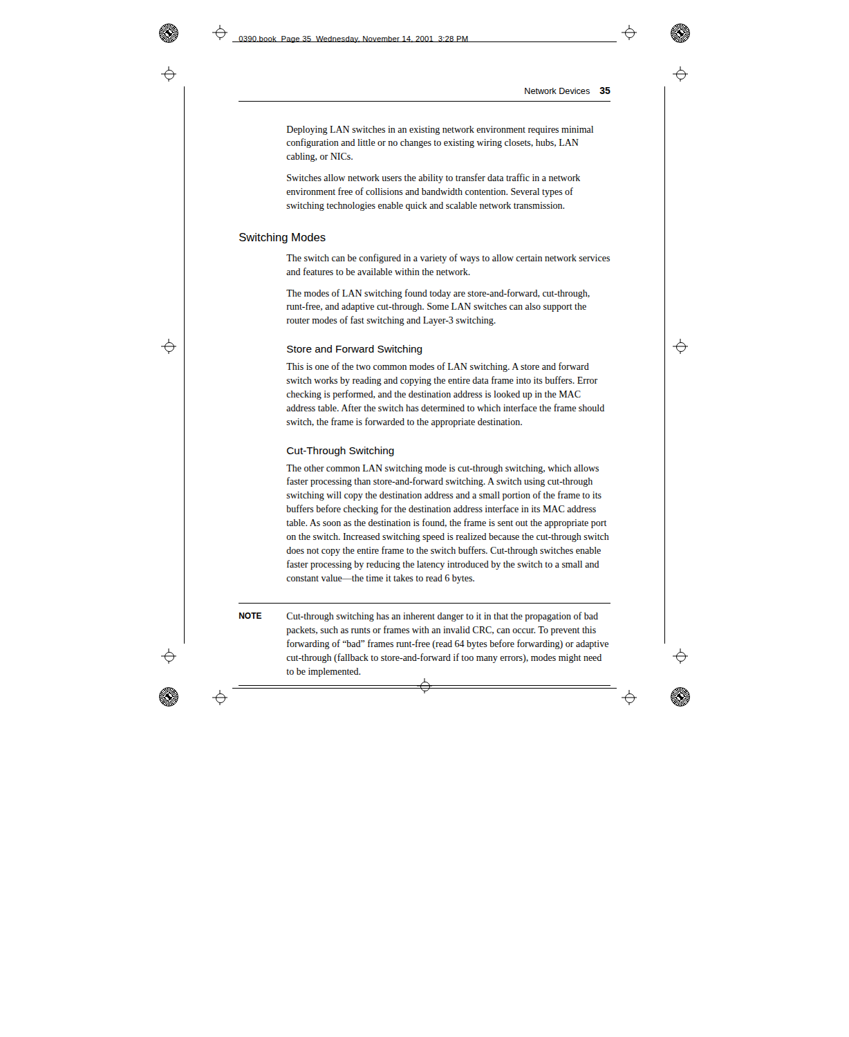0390.book Page 35 Wednesday, November 14, 2001 3:28 PM
Network Devices35
Deploying LAN switches in an existing network environment requires minimal configuration and little or no changes to existing wiring closets, hubs, LAN cabling, or NICs.
Switches allow network users the ability to transfer data traffic in a network environment free of collisions and bandwidth contention. Several types of switching technologies enable quick and scalable network transmission.
Switching Modes
The switch can be configured in a variety of ways to allow certain network services and features to be available within the network.
The modes of LAN switching found today are store-and-forward, cut-through, runt-free, and adaptive cut-through. Some LAN switches can also support the router modes of fast switching and Layer-3 switching.
Store and Forward Switching
This is one of the two common modes of LAN switching. A store and forward switch works by reading and copying the entire data frame into its buffers. Error checking is performed, and the destination address is looked up in the MAC address table. After the switch has determined to which interface the frame should switch, the frame is forwarded to the appropriate destination.
Cut-Through Switching
The other common LAN switching mode is cut-through switching, which allows faster processing than store-and-forward switching. A switch using cut-through switching will copy the destination address and a small portion of the frame to its buffers before checking for the destination address interface in its MAC address table. As soon as the destination is found, the frame is sent out the appropriate port on the switch. Increased switching speed is realized because the cut-through switch does not copy the entire frame to the switch buffers. Cut-through switches enable faster processing by reducing the latency introduced by the switch to a small and constant value—the time it takes to read 6 bytes.
NOTE
Cut-through switching has an inherent danger to it in that the propagation of bad packets, such as runts or frames with an invalid CRC, can occur. To prevent this forwarding of “bad” frames runt-free (read 64 bytes before forwarding) or adaptive cut-through (fallback to store-and-forward if too many errors), modes might need to be implemented.